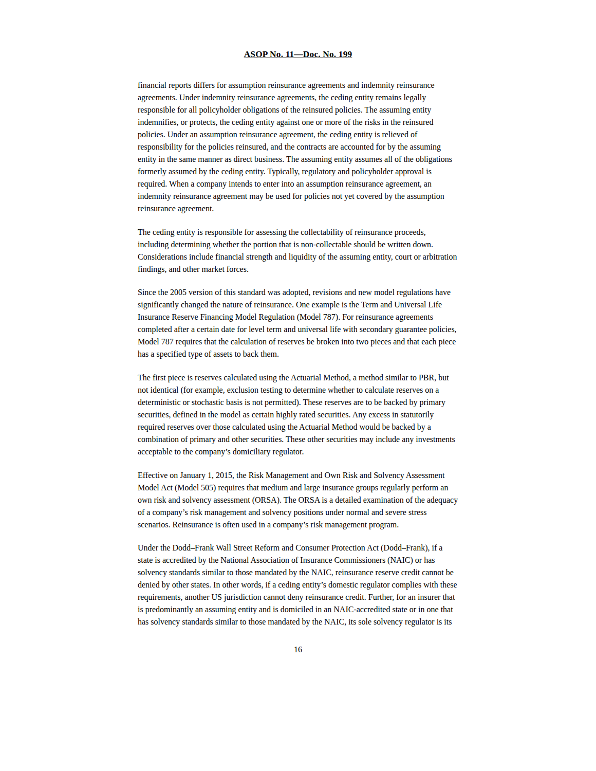ASOP No. 11—Doc. No. 199
financial reports differs for assumption reinsurance agreements and indemnity reinsurance agreements. Under indemnity reinsurance agreements, the ceding entity remains legally responsible for all policyholder obligations of the reinsured policies. The assuming entity indemnifies, or protects, the ceding entity against one or more of the risks in the reinsured policies. Under an assumption reinsurance agreement, the ceding entity is relieved of responsibility for the policies reinsured, and the contracts are accounted for by the assuming entity in the same manner as direct business. The assuming entity assumes all of the obligations formerly assumed by the ceding entity. Typically, regulatory and policyholder approval is required. When a company intends to enter into an assumption reinsurance agreement, an indemnity reinsurance agreement may be used for policies not yet covered by the assumption reinsurance agreement.
The ceding entity is responsible for assessing the collectability of reinsurance proceeds, including determining whether the portion that is non-collectable should be written down. Considerations include financial strength and liquidity of the assuming entity, court or arbitration findings, and other market forces.
Since the 2005 version of this standard was adopted, revisions and new model regulations have significantly changed the nature of reinsurance. One example is the Term and Universal Life Insurance Reserve Financing Model Regulation (Model 787). For reinsurance agreements completed after a certain date for level term and universal life with secondary guarantee policies, Model 787 requires that the calculation of reserves be broken into two pieces and that each piece has a specified type of assets to back them.
The first piece is reserves calculated using the Actuarial Method, a method similar to PBR, but not identical (for example, exclusion testing to determine whether to calculate reserves on a deterministic or stochastic basis is not permitted). These reserves are to be backed by primary securities, defined in the model as certain highly rated securities. Any excess in statutorily required reserves over those calculated using the Actuarial Method would be backed by a combination of primary and other securities. These other securities may include any investments acceptable to the company’s domiciliary regulator.
Effective on January 1, 2015, the Risk Management and Own Risk and Solvency Assessment Model Act (Model 505) requires that medium and large insurance groups regularly perform an own risk and solvency assessment (ORSA). The ORSA is a detailed examination of the adequacy of a company’s risk management and solvency positions under normal and severe stress scenarios. Reinsurance is often used in a company’s risk management program.
Under the Dodd–Frank Wall Street Reform and Consumer Protection Act (Dodd–Frank), if a state is accredited by the National Association of Insurance Commissioners (NAIC) or has solvency standards similar to those mandated by the NAIC, reinsurance reserve credit cannot be denied by other states. In other words, if a ceding entity’s domestic regulator complies with these requirements, another US jurisdiction cannot deny reinsurance credit. Further, for an insurer that is predominantly an assuming entity and is domiciled in an NAIC-accredited state or in one that has solvency standards similar to those mandated by the NAIC, its sole solvency regulator is its
16